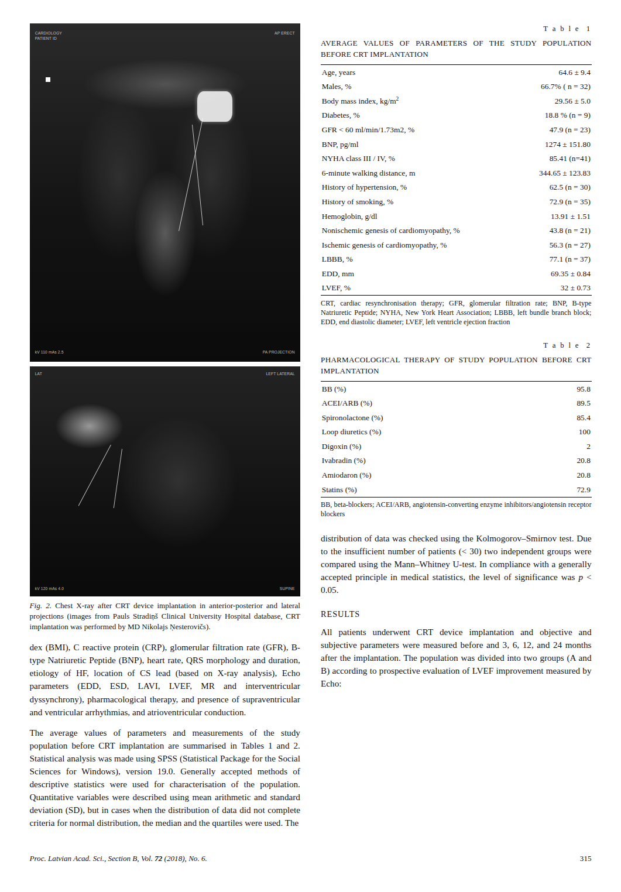CARDIOLOGY
PATIENT ID AP ERECT kV 110 mAs 2.5 PA PROJECTION
LAT LEFT LATERAL kV 120 mAs 4.0 SUPINE
Fig. 2. Chest X-ray after CRT device implantation in anterior-posterior and lateral projections (images from Pauls Stradiņš Clinical University Hospital database, CRT implantation was performed by MD Nikolajs Ņesterovičs).
dex (BMI), C reactive protein (CRP), glomerular filtration rate (GFR), B-type Natriuretic Peptide (BNP), heart rate, QRS morphology and duration, etiology of HF, location of CS lead (based on X-ray analysis), Echo parameters (EDD, ESD, LAVI, LVEF, MR and interventricular dyssynchrony), pharmacological therapy, and presence of supraventricular and ventricular arrhythmias, and atrioventricular conduction.
The average values of parameters and measurements of the study population before CRT implantation are summarised in Tables 1 and 2. Statistical analysis was made using SPSS (Statistical Package for the Social Sciences for Windows), version 19.0. Generally accepted methods of descriptive statistics were used for characterisation of the population. Quantitative variables were described using mean arithmetic and standard deviation (SD), but in cases when the distribution of data did not complete criteria for normal distribution, the median and the quartiles were used. The
T a b l e 1
Average values of parameters of the study population before CRT implantation
| Age, years | 64.6 ± 9.4 |
| Males, % | 66.7% ( n = 32) |
| Body mass index, kg/m 2 | 29.56 ± 5.0 |
| Diabetes, % | 18.8 % (n = 9) |
| GFR < 60 ml/min/1.73m2, % | 47.9 (n = 23) |
| BNP, pg/ml | 1274 ± 151.80 |
| NYHA class III / IV, % | 85.41 (n=41) |
| 6-minute walking distance, m | 344.65 ± 123.83 |
| History of hypertension, % | 62.5 (n = 30) |
| History of smoking, % | 72.9 (n = 35) |
| Hemoglobin, g/dl | 13.91 ± 1.51 |
| Nonischemic genesis of cardiomyopathy, % | 43.8 (n = 21) |
| Ischemic genesis of cardiomyopathy, % | 56.3 (n = 27) |
| LBBB, % | 77.1 (n = 37) |
| EDD, mm | 69.35 ± 0.84 |
| LVEF, % | 32 ± 0.73 |
CRT, cardiac resynchronisation therapy; GFR, glomerular filtration rate; BNP, B-type Natriuretic Peptide; NYHA, New York Heart Association; LBBB, left bundle branch block; EDD, end diastolic diameter; LVEF, left ventricle ejection fraction
T a b l e 2
Pharmacological therapy of study population before CRT implantation
| BB (%) | 95.8 |
| ACEI/ARB (%) | 89.5 |
| Spironolactone (%) | 85.4 |
| Loop diuretics (%) | 100 |
| Digoxin (%) | 2 |
| Ivabradin (%) | 20.8 |
| Amiodaron (%) | 20.8 |
| Statins (%) | 72.9 |
BB, beta-blockers; ACEI/ARB, angiotensin-converting enzyme inhibitors/angiotensin receptor blockers
distribution of data was checked using the Kolmogorov–Smirnov test. Due to the insufficient number of patients (< 30) two independent groups were compared using the Mann–Whitney U-test. In compliance with a generally accepted principle in medical statistics, the level of significance was p < 0.05.
RESULTS
All patients underwent CRT device implantation and objective and subjective parameters were measured before and 3, 6, 12, and 24 months after the implantation. The population was divided into two groups (A and B) according to prospective evaluation of LVEF improvement measured by Echo:
Proc. Latvian Acad. Sci., Section B, Vol. 72 (2018), No. 6. 315